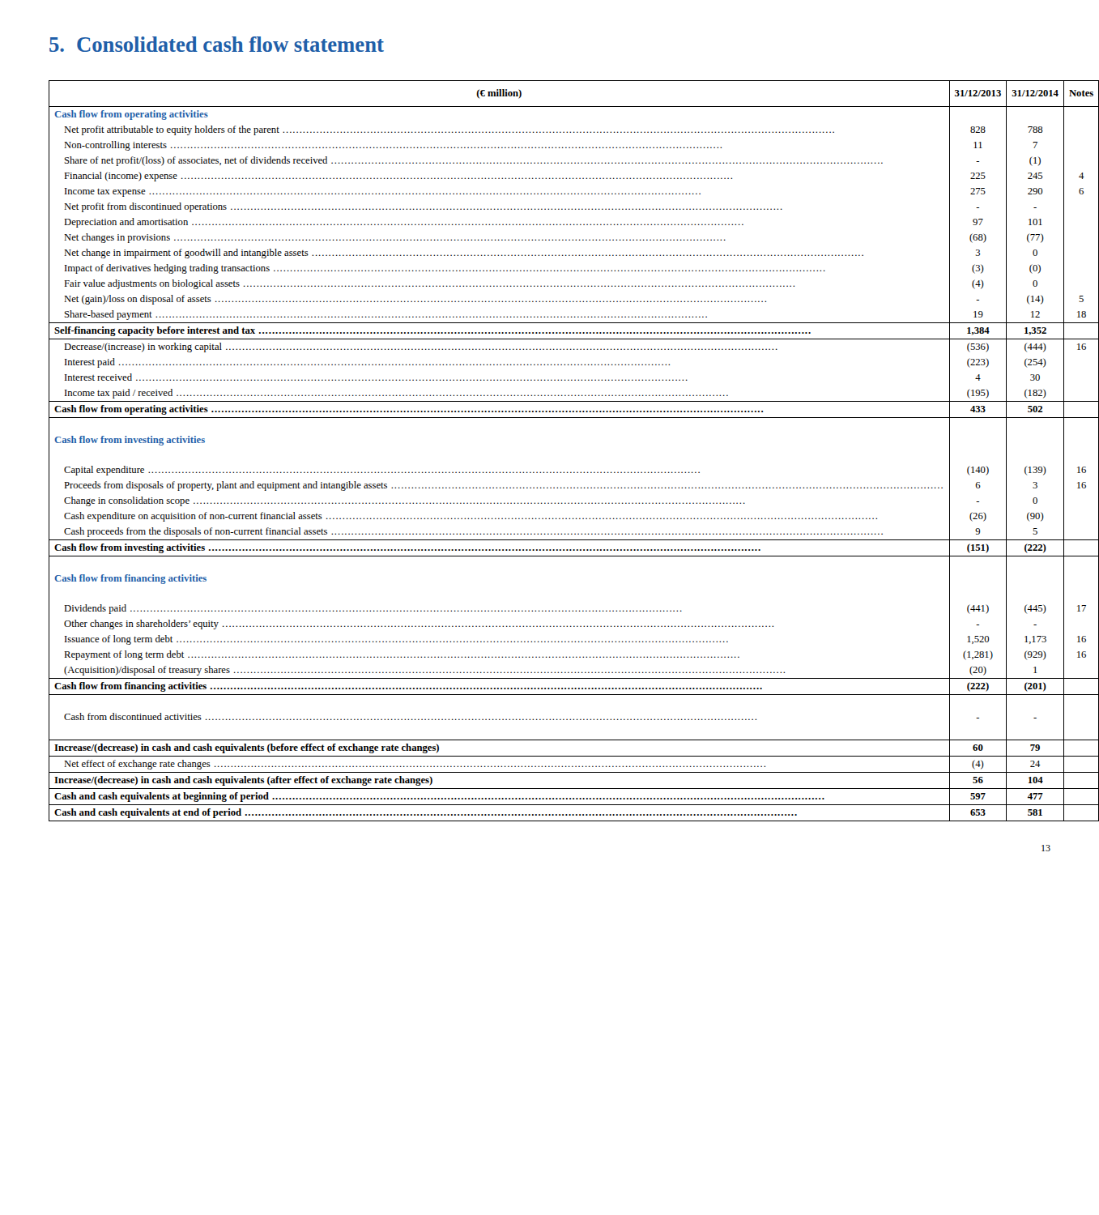5. Consolidated cash flow statement
| (€ million) | 31/12/2013 | 31/12/2014 | Notes |
| --- | --- | --- | --- |
| Cash flow from operating activities | | | |
| Net profit attributable to equity holders of the parent | 828 | 788 | |
| Non-controlling interests | 11 | 7 | |
| Share of net profit/(loss) of associates, net of dividends received | - | (1) | |
| Financial (income) expense | 225 | 245 | 4 |
| Income tax expense | 275 | 290 | 6 |
| Net profit from discontinued operations | - | - | |
| Depreciation and amortisation | 97 | 101 | |
| Net changes in provisions | (68) | (77) | |
| Net change in impairment of goodwill and intangible assets | 3 | 0 | |
| Impact of derivatives hedging trading transactions | (3) | (0) | |
| Fair value adjustments on biological assets | (4) | 0 | |
| Net (gain)/loss on disposal of assets | - | (14) | 5 |
| Share-based payment | 19 | 12 | 18 |
| Self-financing capacity before interest and tax | 1,384 | 1,352 | |
| Decrease/(increase) in working capital | (536) | (444) | 16 |
| Interest paid | (223) | (254) | |
| Interest received | 4 | 30 | |
| Income tax paid / received | (195) | (182) | |
| Cash flow from operating activities | 433 | 502 | |
| Cash flow from investing activities | | | |
| Capital expenditure | (140) | (139) | 16 |
| Proceeds from disposals of property, plant and equipment and intangible assets | 6 | 3 | 16 |
| Change in consolidation scope | - | 0 | |
| Cash expenditure on acquisition of non-current financial assets | (26) | (90) | |
| Cash proceeds from the disposals of non-current financial assets | 9 | 5 | |
| Cash flow from investing activities | (151) | (222) | |
| Cash flow from financing activities | | | |
| Dividends paid | (441) | (445) | 17 |
| Other changes in shareholders’ equity | - | - | |
| Issuance of long term debt | 1,520 | 1,173 | 16 |
| Repayment of long term debt | (1,281) | (929) | 16 |
| (Acquisition)/disposal of treasury shares | (20) | 1 | |
| Cash flow from financing activities | (222) | (201) | |
| Cash from discontinued activities | - | - | |
| Increase/(decrease) in cash and cash equivalents (before effect of exchange rate changes) | 60 | 79 | |
| Net effect of exchange rate changes | (4) | 24 | |
| Increase/(decrease) in cash and cash equivalents (after effect of exchange rate changes) | 56 | 104 | |
| Cash and cash equivalents at beginning of period | 597 | 477 | |
| Cash and cash equivalents at end of period | 653 | 581 | |
13